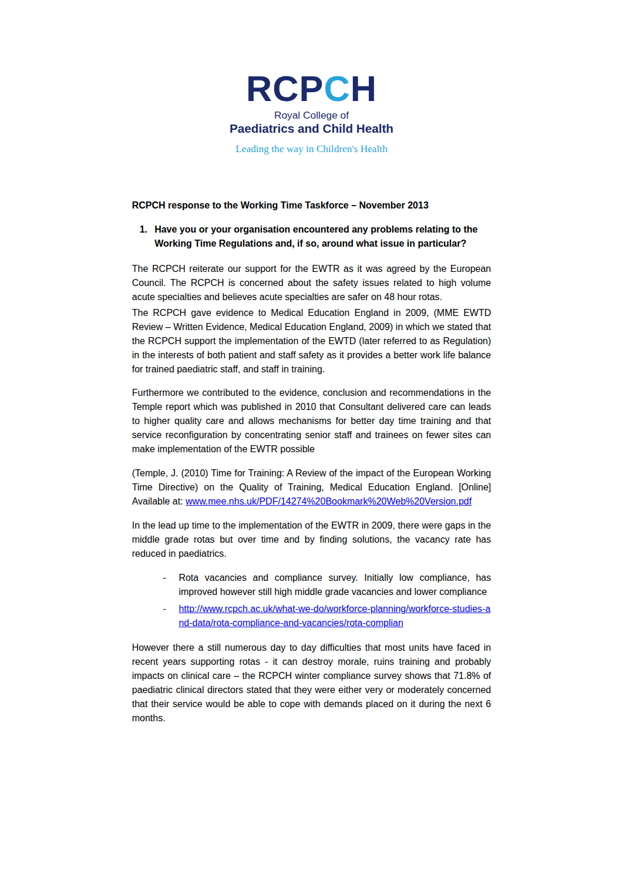RCPCH
Royal College of
Paediatrics and Child Health
Leading the way in Children's Health
RCPCH response to the Working Time Taskforce – November 2013
Have you or your organisation encountered any problems relating to the Working Time Regulations and, if so, around what issue in particular?
The RCPCH reiterate our support for the EWTR as it was agreed by the European Council. The RCPCH is concerned about the safety issues related to high volume acute specialties and believes acute specialties are safer on 48 hour rotas.
The RCPCH gave evidence to Medical Education England in 2009, (MME EWTD Review – Written Evidence, Medical Education England, 2009) in which we stated that the RCPCH support the implementation of the EWTD (later referred to as Regulation) in the interests of both patient and staff safety as it provides a better work life balance for trained paediatric staff, and staff in training.
Furthermore we contributed to the evidence, conclusion and recommendations in the Temple report which was published in 2010 that Consultant delivered care can leads to higher quality care and allows mechanisms for better day time training and that service reconfiguration by concentrating senior staff and trainees on fewer sites can make implementation of the EWTR possible
(Temple, J. (2010) Time for Training: A Review of the impact of the European Working Time Directive) on the Quality of Training, Medical Education England. [Online] Available at: www.mee.nhs.uk/PDF/14274%20Bookmark%20Web%20Version.pdf
In the lead up time to the implementation of the EWTR in 2009, there were gaps in the middle grade rotas but over time and by finding solutions, the vacancy rate has reduced in paediatrics.
Rota vacancies and compliance survey. Initially low compliance, has improved however still high middle grade vacancies and lower compliance
http://www.rcpch.ac.uk/what-we-do/workforce-planning/workforce-studies-and-data/rota-compliance-and-vacancies/rota-complian
However there a still numerous day to day difficulties that most units have faced in recent years supporting rotas - it can destroy morale, ruins training and probably impacts on clinical care – the RCPCH winter compliance survey shows that 71.8% of paediatric clinical directors stated that they were either very or moderately concerned that their service would be able to cope with demands placed on it during the next 6 months.